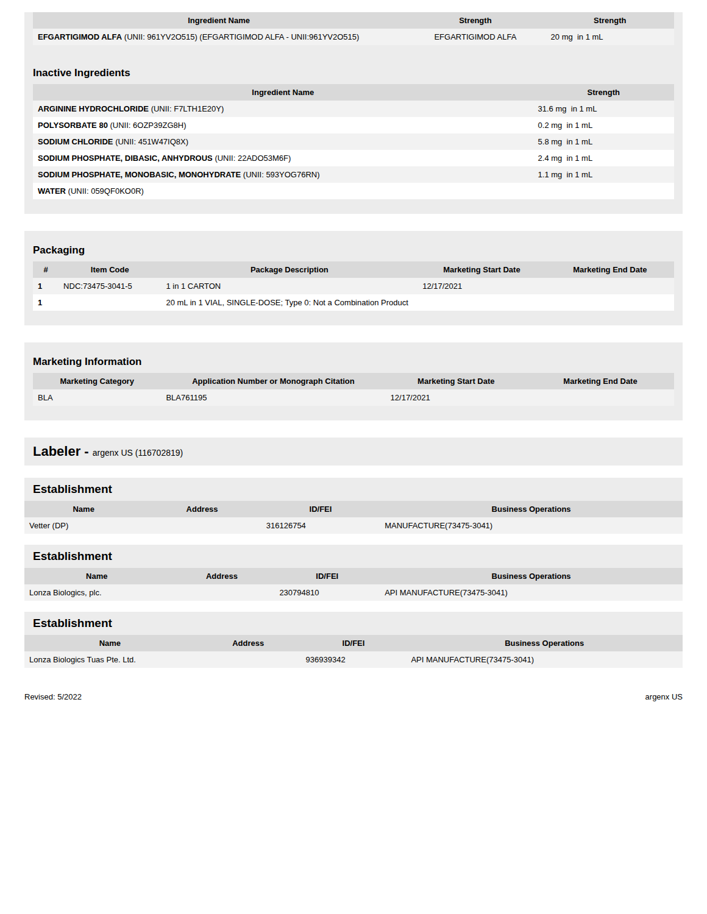| Ingredient Name | Strength | Strength |
| --- | --- | --- |
| EFGARTIGIMOD ALFA (UNII: 961YV2O515) (EFGARTIGIMOD ALFA - UNII:961YV2O515) | EFGARTIGIMOD ALFA | 20 mg in 1 mL |
Inactive Ingredients
| Ingredient Name | Strength |
| --- | --- |
| ARGININE HYDROCHLORIDE (UNII: F7LTH1E20Y) | 31.6 mg in 1 mL |
| POLYSORBATE 80 (UNII: 6OZP39ZG8H) | 0.2 mg in 1 mL |
| SODIUM CHLORIDE (UNII: 451W47IQ8X) | 5.8 mg in 1 mL |
| SODIUM PHOSPHATE, DIBASIC, ANHYDROUS (UNII: 22ADO53M6F) | 2.4 mg in 1 mL |
| SODIUM PHOSPHATE, MONOBASIC, MONOHYDRATE (UNII: 593YOG76RN) | 1.1 mg in 1 mL |
| WATER (UNII: 059QF0KO0R) | |
Packaging
| # | Item Code | Package Description | Marketing Start Date | Marketing End Date |
| --- | --- | --- | --- | --- |
| 1 | NDC:73475-3041-5 | 1 in 1 CARTON | 12/17/2021 | |
| 1 | | 20 mL in 1 VIAL, SINGLE-DOSE; Type 0: Not a Combination Product | | |
Marketing Information
| Marketing Category | Application Number or Monograph Citation | Marketing Start Date | Marketing End Date |
| --- | --- | --- | --- |
| BLA | BLA761195 | 12/17/2021 | |
Labeler - argenx US (116702819)
Establishment
| Name | Address | ID/FEI | Business Operations |
| --- | --- | --- | --- |
| Vetter (DP) | | 316126754 | MANUFACTURE(73475-3041) |
Establishment
| Name | Address | ID/FEI | Business Operations |
| --- | --- | --- | --- |
| Lonza Biologics, plc. | | 230794810 | API MANUFACTURE(73475-3041) |
Establishment
| Name | Address | ID/FEI | Business Operations |
| --- | --- | --- | --- |
| Lonza Biologics Tuas Pte. Ltd. | | 936939342 | API MANUFACTURE(73475-3041) |
Revised: 5/2022
argenx US